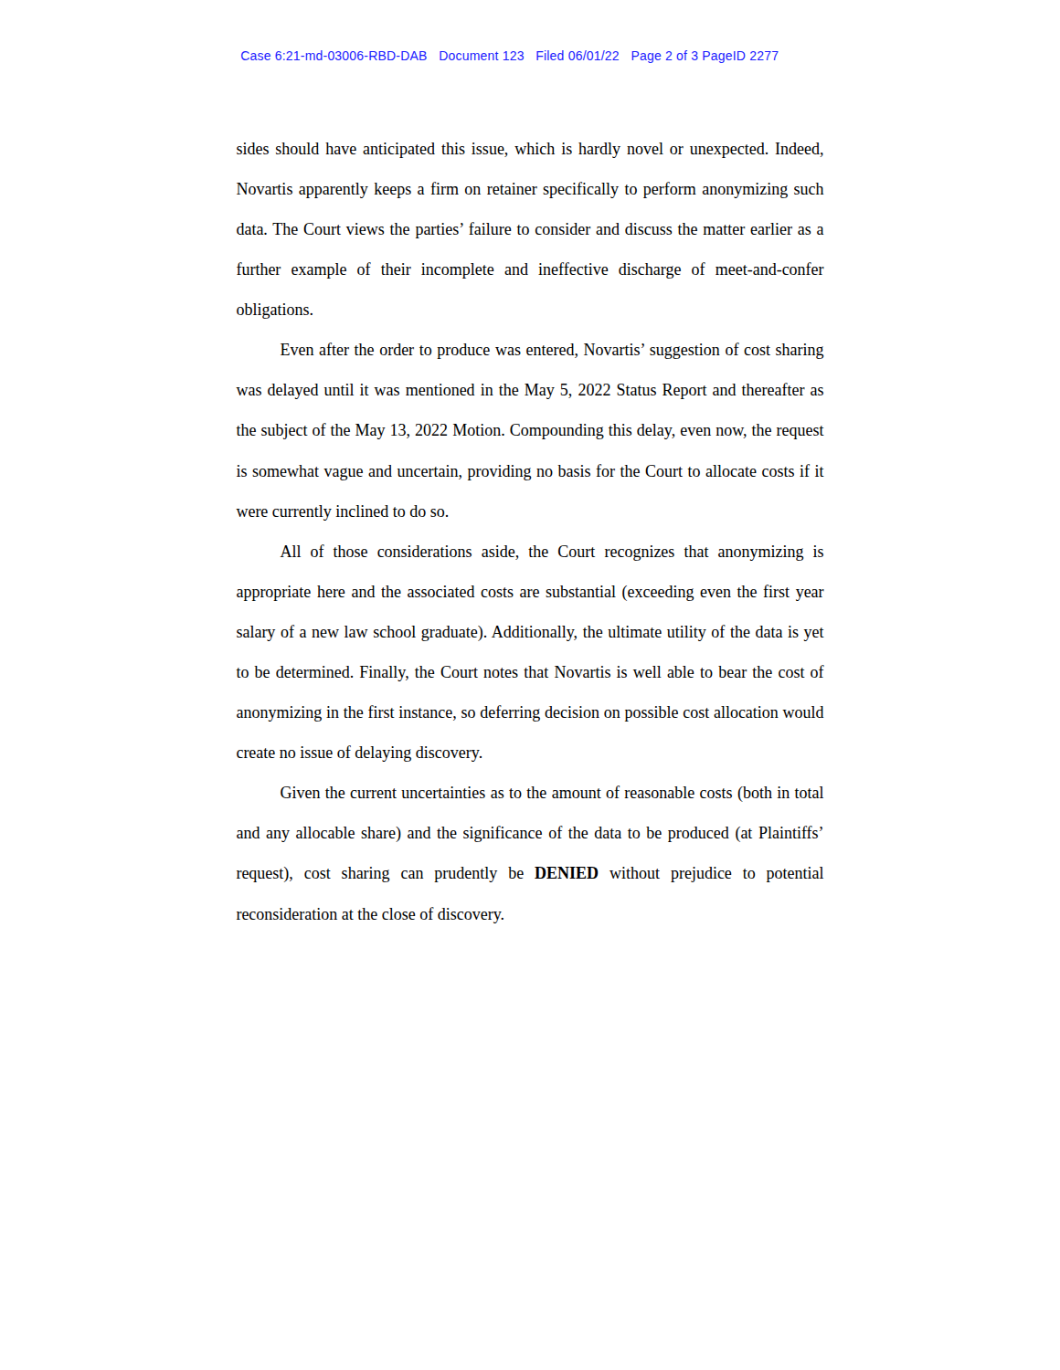Case 6:21-md-03006-RBD-DAB Document 123 Filed 06/01/22 Page 2 of 3 PageID 2277
sides should have anticipated this issue, which is hardly novel or unexpected. Indeed, Novartis apparently keeps a firm on retainer specifically to perform anonymizing such data. The Court views the parties’ failure to consider and discuss the matter earlier as a further example of their incomplete and ineffective discharge of meet-and-confer obligations.
Even after the order to produce was entered, Novartis’ suggestion of cost sharing was delayed until it was mentioned in the May 5, 2022 Status Report and thereafter as the subject of the May 13, 2022 Motion. Compounding this delay, even now, the request is somewhat vague and uncertain, providing no basis for the Court to allocate costs if it were currently inclined to do so.
All of those considerations aside, the Court recognizes that anonymizing is appropriate here and the associated costs are substantial (exceeding even the first year salary of a new law school graduate). Additionally, the ultimate utility of the data is yet to be determined. Finally, the Court notes that Novartis is well able to bear the cost of anonymizing in the first instance, so deferring decision on possible cost allocation would create no issue of delaying discovery.
Given the current uncertainties as to the amount of reasonable costs (both in total and any allocable share) and the significance of the data to be produced (at Plaintiffs’ request), cost sharing can prudently be DENIED without prejudice to potential reconsideration at the close of discovery.